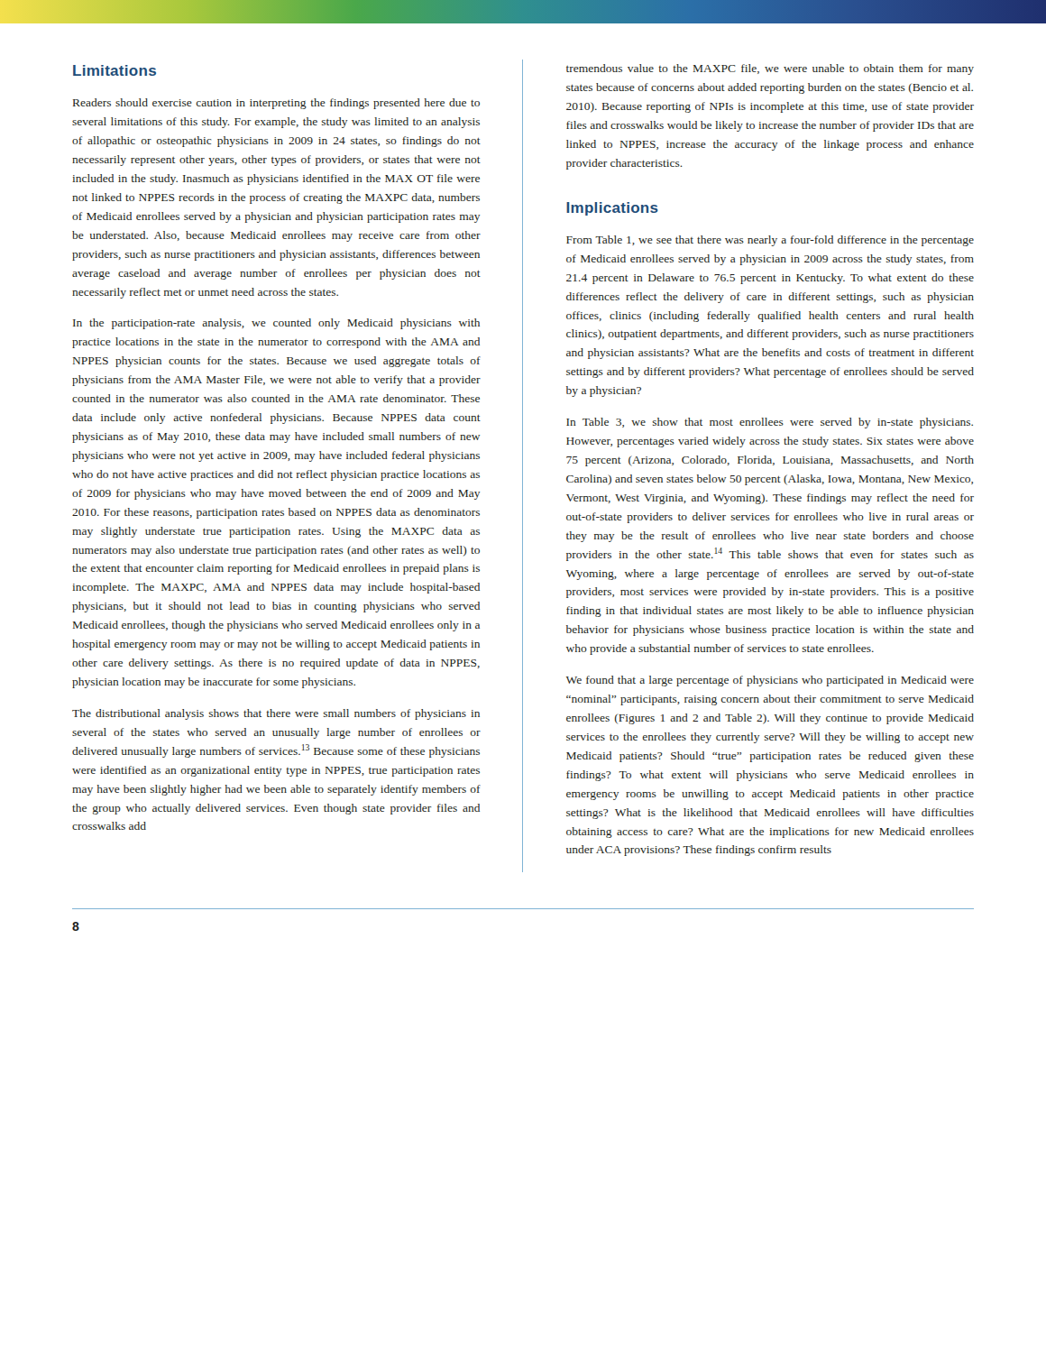Limitations
Readers should exercise caution in interpreting the findings presented here due to several limitations of this study. For example, the study was limited to an analysis of allopathic or osteopathic physicians in 2009 in 24 states, so findings do not necessarily represent other years, other types of providers, or states that were not included in the study. Inasmuch as physicians identified in the MAX OT file were not linked to NPPES records in the process of creating the MAXPC data, numbers of Medicaid enrollees served by a physician and physician participation rates may be understated. Also, because Medicaid enrollees may receive care from other providers, such as nurse practitioners and physician assistants, differences between average caseload and average number of enrollees per physician does not necessarily reflect met or unmet need across the states.
In the participation-rate analysis, we counted only Medicaid physicians with practice locations in the state in the numerator to correspond with the AMA and NPPES physician counts for the states. Because we used aggregate totals of physicians from the AMA Master File, we were not able to verify that a provider counted in the numerator was also counted in the AMA rate denominator. These data include only active nonfederal physicians. Because NPPES data count physicians as of May 2010, these data may have included small numbers of new physicians who were not yet active in 2009, may have included federal physicians who do not have active practices and did not reflect physician practice locations as of 2009 for physicians who may have moved between the end of 2009 and May 2010. For these reasons, participation rates based on NPPES data as denominators may slightly understate true participation rates. Using the MAXPC data as numerators may also understate true participation rates (and other rates as well) to the extent that encounter claim reporting for Medicaid enrollees in prepaid plans is incomplete. The MAXPC, AMA and NPPES data may include hospital-based physicians, but it should not lead to bias in counting physicians who served Medicaid enrollees, though the physicians who served Medicaid enrollees only in a hospital emergency room may or may not be willing to accept Medicaid patients in other care delivery settings. As there is no required update of data in NPPES, physician location may be inaccurate for some physicians.
The distributional analysis shows that there were small numbers of physicians in several of the states who served an unusually large number of enrollees or delivered unusually large numbers of services.13 Because some of these physicians were identified as an organizational entity type in NPPES, true participation rates may have been slightly higher had we been able to separately identify members of the group who actually delivered services. Even though state provider files and crosswalks add
tremendous value to the MAXPC file, we were unable to obtain them for many states because of concerns about added reporting burden on the states (Bencio et al. 2010). Because reporting of NPIs is incomplete at this time, use of state provider files and crosswalks would be likely to increase the number of provider IDs that are linked to NPPES, increase the accuracy of the linkage process and enhance provider characteristics.
Implications
From Table 1, we see that there was nearly a four-fold difference in the percentage of Medicaid enrollees served by a physician in 2009 across the study states, from 21.4 percent in Delaware to 76.5 percent in Kentucky. To what extent do these differences reflect the delivery of care in different settings, such as physician offices, clinics (including federally qualified health centers and rural health clinics), outpatient departments, and different providers, such as nurse practitioners and physician assistants? What are the benefits and costs of treatment in different settings and by different providers? What percentage of enrollees should be served by a physician?
In Table 3, we show that most enrollees were served by in-state physicians. However, percentages varied widely across the study states. Six states were above 75 percent (Arizona, Colorado, Florida, Louisiana, Massachusetts, and North Carolina) and seven states below 50 percent (Alaska, Iowa, Montana, New Mexico, Vermont, West Virginia, and Wyoming). These findings may reflect the need for out-of-state providers to deliver services for enrollees who live in rural areas or they may be the result of enrollees who live near state borders and choose providers in the other state.14 This table shows that even for states such as Wyoming, where a large percentage of enrollees are served by out-of-state providers, most services were provided by in-state providers. This is a positive finding in that individual states are most likely to be able to influence physician behavior for physicians whose business practice location is within the state and who provide a substantial number of services to state enrollees.
We found that a large percentage of physicians who participated in Medicaid were “nominal” participants, raising concern about their commitment to serve Medicaid enrollees (Figures 1 and 2 and Table 2). Will they continue to provide Medicaid services to the enrollees they currently serve? Will they be willing to accept new Medicaid patients? Should “true” participation rates be reduced given these findings? To what extent will physicians who serve Medicaid enrollees in emergency rooms be unwilling to accept Medicaid patients in other practice settings? What is the likelihood that Medicaid enrollees will have difficulties obtaining access to care? What are the implications for new Medicaid enrollees under ACA provisions? These findings confirm results
8